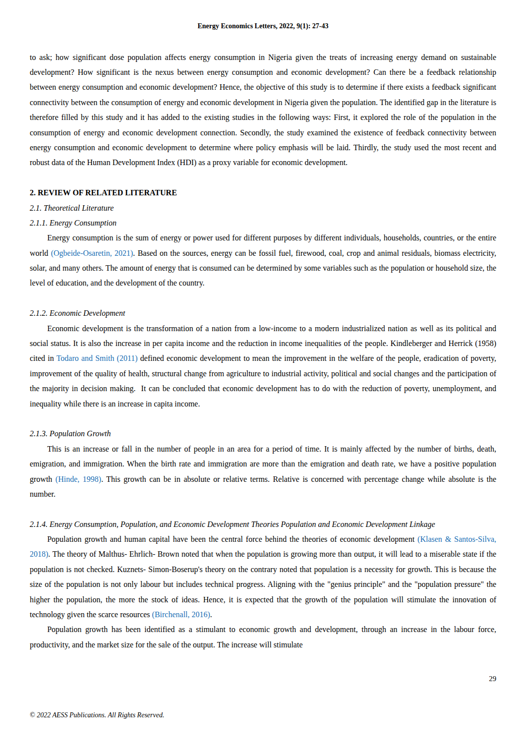Energy Economics Letters, 2022, 9(1): 27-43
to ask; how significant dose population affects energy consumption in Nigeria given the treats of increasing energy demand on sustainable development? How significant is the nexus between energy consumption and economic development? Can there be a feedback relationship between energy consumption and economic development? Hence, the objective of this study is to determine if there exists a feedback significant connectivity between the consumption of energy and economic development in Nigeria given the population. The identified gap in the literature is therefore filled by this study and it has added to the existing studies in the following ways: First, it explored the role of the population in the consumption of energy and economic development connection. Secondly, the study examined the existence of feedback connectivity between energy consumption and economic development to determine where policy emphasis will be laid. Thirdly, the study used the most recent and robust data of the Human Development Index (HDI) as a proxy variable for economic development.
2. REVIEW OF RELATED LITERATURE
2.1. Theoretical Literature
2.1.1. Energy Consumption
Energy consumption is the sum of energy or power used for different purposes by different individuals, households, countries, or the entire world (Ogbeide-Osaretin, 2021). Based on the sources, energy can be fossil fuel, firewood, coal, crop and animal residuals, biomass electricity, solar, and many others. The amount of energy that is consumed can be determined by some variables such as the population or household size, the level of education, and the development of the country.
2.1.2. Economic Development
Economic development is the transformation of a nation from a low-income to a modern industrialized nation as well as its political and social status. It is also the increase in per capita income and the reduction in income inequalities of the people. Kindleberger and Herrick (1958) cited in Todaro and Smith (2011) defined economic development to mean the improvement in the welfare of the people, eradication of poverty, improvement of the quality of health, structural change from agriculture to industrial activity, political and social changes and the participation of the majority in decision making. It can be concluded that economic development has to do with the reduction of poverty, unemployment, and inequality while there is an increase in capita income.
2.1.3. Population Growth
This is an increase or fall in the number of people in an area for a period of time. It is mainly affected by the number of births, death, emigration, and immigration. When the birth rate and immigration are more than the emigration and death rate, we have a positive population growth (Hinde, 1998). This growth can be in absolute or relative terms. Relative is concerned with percentage change while absolute is the number.
2.1.4. Energy Consumption, Population, and Economic Development Theories Population and Economic Development Linkage
Population growth and human capital have been the central force behind the theories of economic development (Klasen & Santos-Silva, 2018). The theory of Malthus- Ehrlich- Brown noted that when the population is growing more than output, it will lead to a miserable state if the population is not checked. Kuznets- Simon-Boserup's theory on the contrary noted that population is a necessity for growth. This is because the size of the population is not only labour but includes technical progress. Aligning with the "genius principle" and the "population pressure" the higher the population, the more the stock of ideas. Hence, it is expected that the growth of the population will stimulate the innovation of technology given the scarce resources (Birchenall, 2016).
Population growth has been identified as a stimulant to economic growth and development, through an increase in the labour force, productivity, and the market size for the sale of the output. The increase will stimulate
29
© 2022 AESS Publications. All Rights Reserved.